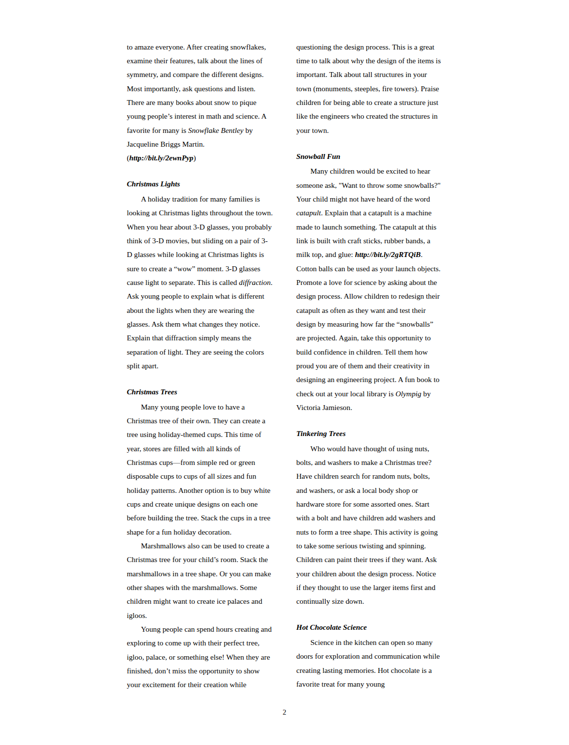to amaze everyone. After creating snowflakes, examine their features, talk about the lines of symmetry, and compare the different designs. Most importantly, ask questions and listen. There are many books about snow to pique young people’s interest in math and science. A favorite for many is Snowflake Bentley by Jacqueline Briggs Martin. (http://bit.ly/2ewnPyp)
Christmas Lights
A holiday tradition for many families is looking at Christmas lights throughout the town. When you hear about 3-D glasses, you probably think of 3-D movies, but sliding on a pair of 3-D glasses while looking at Christmas lights is sure to create a “wow” moment. 3-D glasses cause light to separate. This is called diffraction. Ask young people to explain what is different about the lights when they are wearing the glasses. Ask them what changes they notice. Explain that diffraction simply means the separation of light. They are seeing the colors split apart.
Christmas Trees
Many young people love to have a Christmas tree of their own. They can create a tree using holiday-themed cups. This time of year, stores are filled with all kinds of Christmas cups—from simple red or green disposable cups to cups of all sizes and fun holiday patterns. Another option is to buy white cups and create unique designs on each one before building the tree. Stack the cups in a tree shape for a fun holiday decoration.
Marshmallows also can be used to create a Christmas tree for your child’s room. Stack the marshmallows in a tree shape. Or you can make other shapes with the marshmallows. Some children might want to create ice palaces and igloos.
Young people can spend hours creating and exploring to come up with their perfect tree, igloo, palace, or something else! When they are finished, don’t miss the opportunity to show your excitement for their creation while questioning the design process. This is a great time to talk about why the design of the items is important. Talk about tall structures in your town (monuments, steeples, fire towers). Praise children for being able to create a structure just like the engineers who created the structures in your town.
Snowball Fun
Many children would be excited to hear someone ask, "Want to throw some snowballs?" Your child might not have heard of the word catapult. Explain that a catapult is a machine made to launch something. The catapult at this link is built with craft sticks, rubber bands, a milk top, and glue: http://bit.ly/2gRTQiB. Cotton balls can be used as your launch objects. Promote a love for science by asking about the design process. Allow children to redesign their catapult as often as they want and test their design by measuring how far the “snowballs” are projected. Again, take this opportunity to build confidence in children. Tell them how proud you are of them and their creativity in designing an engineering project. A fun book to check out at your local library is Olympig by Victoria Jamieson.
Tinkering Trees
Who would have thought of using nuts, bolts, and washers to make a Christmas tree? Have children search for random nuts, bolts, and washers, or ask a local body shop or hardware store for some assorted ones. Start with a bolt and have children add washers and nuts to form a tree shape. This activity is going to take some serious twisting and spinning. Children can paint their trees if they want. Ask your children about the design process. Notice if they thought to use the larger items first and continually size down.
Hot Chocolate Science
Science in the kitchen can open so many doors for exploration and communication while creating lasting memories. Hot chocolate is a favorite treat for many young
2